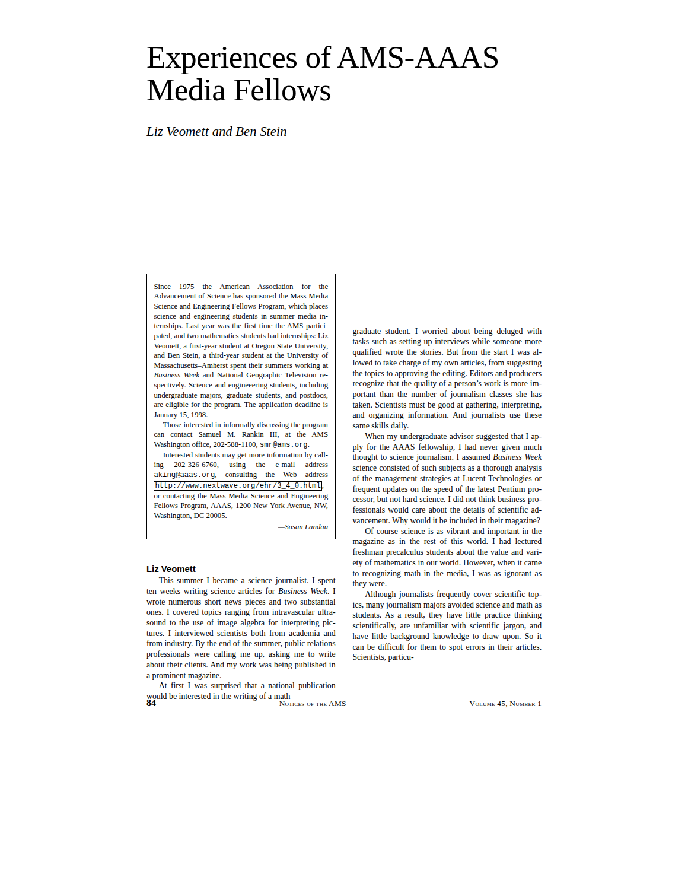Experiences of AMS-AAAS
Media Fellows
Liz Veomett and Ben Stein
Since 1975 the American Association for the Advancement of Science has sponsored the Mass Media Science and Engineering Fellows Program, which places science and engineering students in summer media internships. Last year was the first time the AMS participated, and two mathematics students had internships: Liz Veomett, a first-year student at Oregon State University, and Ben Stein, a third-year student at the University of Massachusetts–Amherst spent their summers working at Business Week and National Geographic Television respectively. Science and engineeering students, including undergraduate majors, graduate students, and postdocs, are eligible for the program. The application deadline is January 15, 1998.
Those interested in informally discussing the program can contact Samuel M. Rankin III, at the AMS Washington office, 202-588-1100, smr@ams.org.
Interested students may get more information by calling 202-326-6760, using the e-mail address aking@aaas.org, consulting the Web address http://www.nextwave.org/ehr/3_4_0.html, or contacting the Mass Media Science and Engineering Fellows Program, AAAS, 1200 New York Avenue, NW, Washington, DC 20005.
—Susan Landau
Liz Veomett
This summer I became a science journalist. I spent ten weeks writing science articles for Business Week. I wrote numerous short news pieces and two substantial ones. I covered topics ranging from intravascular ultrasound to the use of image algebra for interpreting pictures. I interviewed scientists both from academia and from industry. By the end of the summer, public relations professionals were calling me up, asking me to write about their clients. And my work was being published in a prominent magazine.
At first I was surprised that a national publication would be interested in the writing of a math
graduate student. I worried about being deluged with tasks such as setting up interviews while someone more qualified wrote the stories. But from the start I was allowed to take charge of my own articles, from suggesting the topics to approving the editing. Editors and producers recognize that the quality of a person’s work is more important than the number of journalism classes she has taken. Scientists must be good at gathering, interpreting, and organizing information. And journalists use these same skills daily.
When my undergraduate advisor suggested that I apply for the AAAS fellowship, I had never given much thought to science journalism. I assumed Business Week science consisted of such subjects as a thorough analysis of the management strategies at Lucent Technologies or frequent updates on the speed of the latest Pentium processor, but not hard science. I did not think business professionals would care about the details of scientific advancement. Why would it be included in their magazine?
Of course science is as vibrant and important in the magazine as in the rest of this world. I had lectured freshman precalculus students about the value and variety of mathematics in our world. However, when it came to recognizing math in the media, I was as ignorant as they were.
Although journalists frequently cover scientific topics, many journalism majors avoided science and math as students. As a result, they have little practice thinking scientifically, are unfamiliar with scientific jargon, and have little background knowledge to draw upon. So it can be difficult for them to spot errors in their articles. Scientists, particu-
84
Notices of the AMS
Volume 45, Number 1